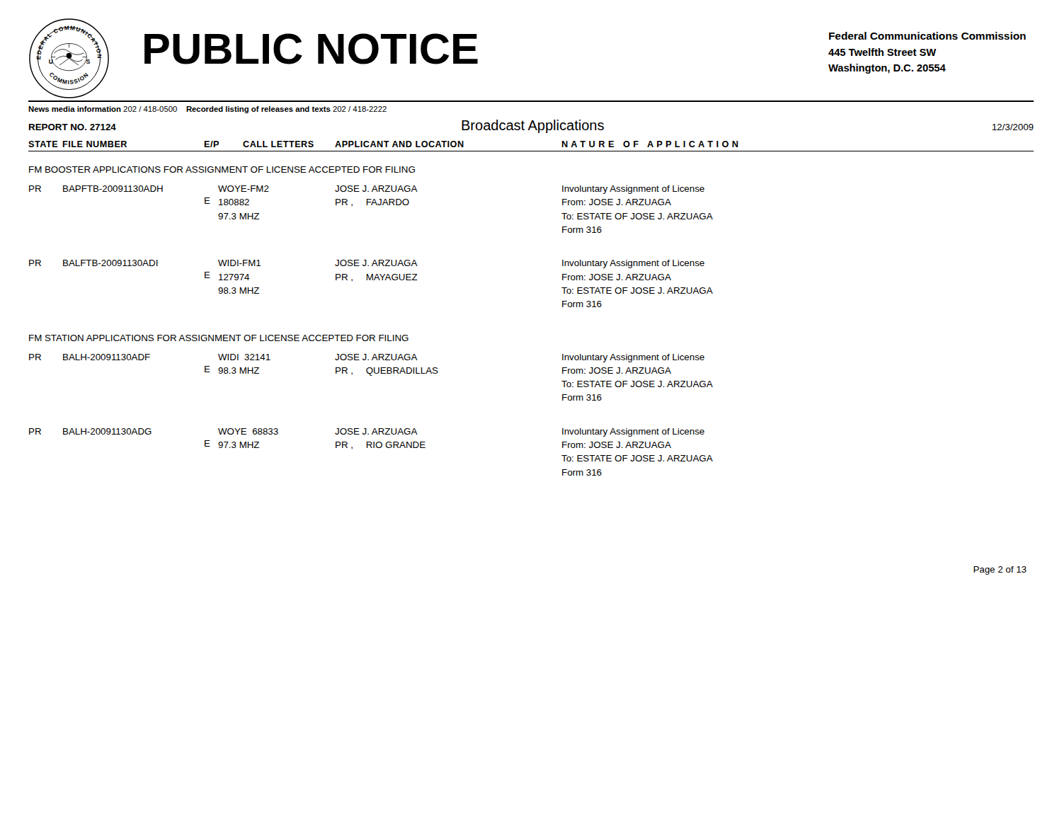FEDERAL COMMUNICATIONS COMMISSION U S
PUBLIC NOTICE
Federal Communications Commission
445 Twelfth Street SW
Washington, D.C. 20554
News media information 202 / 418-0500 Recorded listing of releases and texts 202 / 418-2222
REPORT NO. 27124 Broadcast Applications 12/3/2009
STATE FILE NUMBER E/P CALL LETTERS APPLICANT AND LOCATION N A T U R E O F A P P L I C A T I O N
FM BOOSTER APPLICATIONS FOR ASSIGNMENT OF LICENSE ACCEPTED FOR FILING
PR
BAPFTB-20091130ADH
E
WOYE-FM2
180882
97.3 MHZ
JOSE J. ARZUAGA
PR , FAJARDO
Involuntary Assignment of License
From: JOSE J. ARZUAGA
To: ESTATE OF JOSE J. ARZUAGA
Form 316
PR
BALFTB-20091130ADI
E
WIDI-FM1
127974
98.3 MHZ
JOSE J. ARZUAGA
PR , MAYAGUEZ
Involuntary Assignment of License
From: JOSE J. ARZUAGA
To: ESTATE OF JOSE J. ARZUAGA
Form 316
FM STATION APPLICATIONS FOR ASSIGNMENT OF LICENSE ACCEPTED FOR FILING
PR
BALH-20091130ADF
E
WIDI 32141
98.3 MHZ
JOSE J. ARZUAGA
PR , QUEBRADILLAS
Involuntary Assignment of License
From: JOSE J. ARZUAGA
To: ESTATE OF JOSE J. ARZUAGA
Form 316
PR
BALH-20091130ADG
E
WOYE 68833
97.3 MHZ
JOSE J. ARZUAGA
PR , RIO GRANDE
Involuntary Assignment of License
From: JOSE J. ARZUAGA
To: ESTATE OF JOSE J. ARZUAGA
Form 316
Page 2 of 13